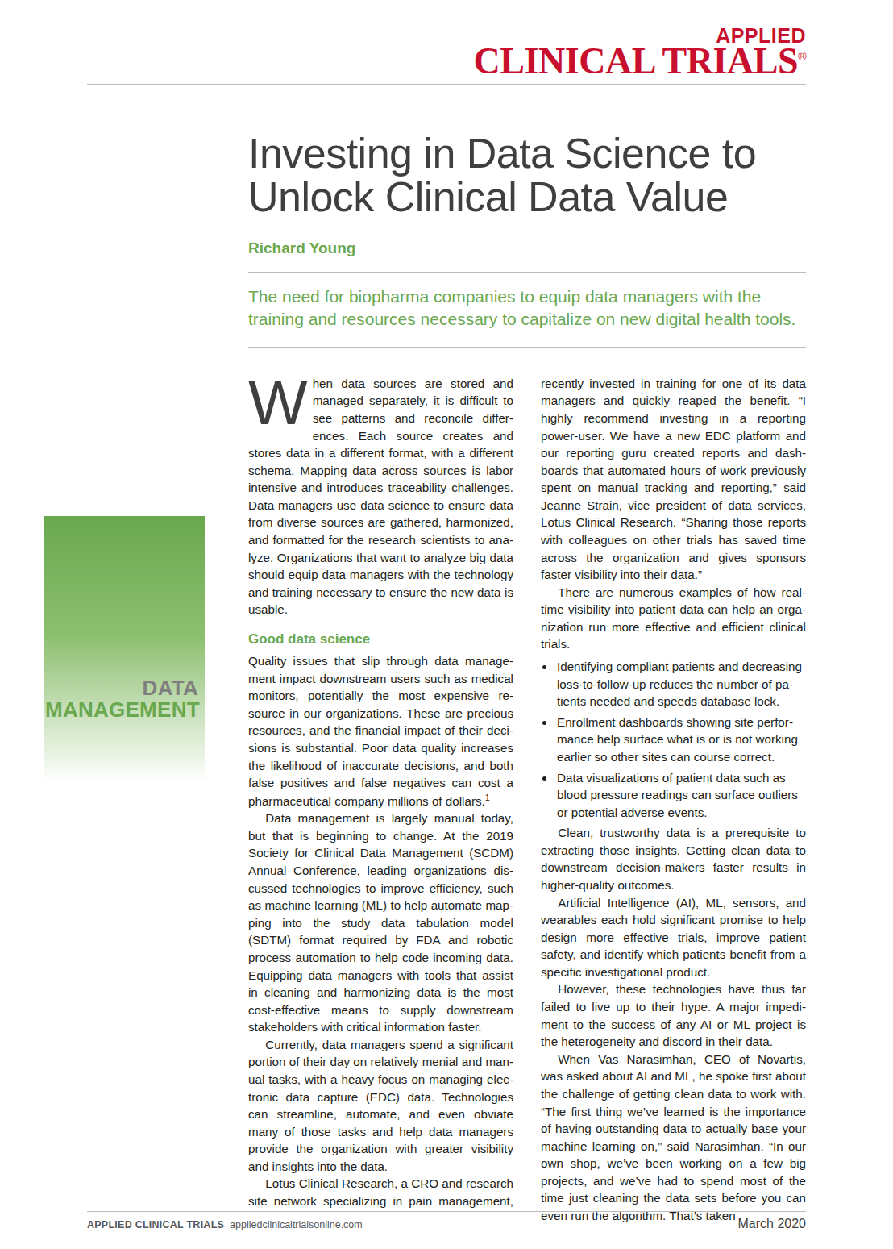APPLIED CLINICAL TRIALS®
Investing in Data Science to
Unlock Clinical Data Value
Richard Young
The need for biopharma companies to equip data managers with the training and resources necessary to capitalize on new digital health tools.
DATAMANAGEMENT
When data sources are stored and managed separately, it is difficult to see patterns and reconcile differences. Each source creates and stores data in a different format, with a different schema. Mapping data across sources is labor intensive and introduces traceability challenges. Data managers use data science to ensure data from diverse sources are gathered, harmonized, and formatted for the research scientists to analyze. Organizations that want to analyze big data should equip data managers with the technology and training necessary to ensure the new data is usable.
Good data science
Quality issues that slip through data management impact downstream users such as medical monitors, potentially the most expensive resource in our organizations. These are precious resources, and the financial impact of their decisions is substantial. Poor data quality increases the likelihood of inaccurate decisions, and both false positives and false negatives can cost a pharmaceutical company millions of dollars.1
Data management is largely manual today, but that is beginning to change. At the 2019 Society for Clinical Data Management (SCDM) Annual Conference, leading organizations discussed technologies to improve efficiency, such as machine learning (ML) to help automate mapping into the study data tabulation model (SDTM) format required by FDA and robotic process automation to help code incoming data. Equipping data managers with tools that assist in cleaning and harmonizing data is the most cost-effective means to supply downstream stakeholders with critical information faster.
Currently, data managers spend a significant portion of their day on relatively menial and manual tasks, with a heavy focus on managing electronic data capture (EDC) data. Technologies can streamline, automate, and even obviate many of those tasks and help data managers provide the organization with greater visibility and insights into the data.
Lotus Clinical Research, a CRO and research site network specializing in pain management, recently invested in training for one of its data managers and quickly reaped the benefit. “I highly recommend investing in a reporting power-user. We have a new EDC platform and our reporting guru created reports and dashboards that automated hours of work previously spent on manual tracking and reporting,” said Jeanne Strain, vice president of data services, Lotus Clinical Research. “Sharing those reports with colleagues on other trials has saved time across the organization and gives sponsors faster visibility into their data.”
There are numerous examples of how real-time visibility into patient data can help an organization run more effective and efficient clinical trials.
Identifying compliant patients and decreasing loss-to-follow-up reduces the number of patients needed and speeds database lock.
Enrollment dashboards showing site performance help surface what is or is not working earlier so other sites can course correct.
Data visualizations of patient data such as blood pressure readings can surface outliers or potential adverse events.
Clean, trustworthy data is a prerequisite to extracting those insights. Getting clean data to downstream decision-makers faster results in higher-quality outcomes.
Artificial Intelligence (AI), ML, sensors, and wearables each hold significant promise to help design more effective trials, improve patient safety, and identify which patients benefit from a specific investigational product.
However, these technologies have thus far failed to live up to their hype. A major impediment to the success of any AI or ML project is the heterogeneity and discord in their data.
When Vas Narasimhan, CEO of Novartis, was asked about AI and ML, he spoke first about the challenge of getting clean data to work with. “The first thing we’ve learned is the importance of having outstanding data to actually base your machine learning on,” said Narasimhan. “In our own shop, we’ve been working on a few big projects, and we’ve had to spend most of the time just cleaning the data sets before you can even run the algorithm. That’s taken
APPLIED CLINICAL TRIALS appliedclinicaltrialsonline.com
March 2020